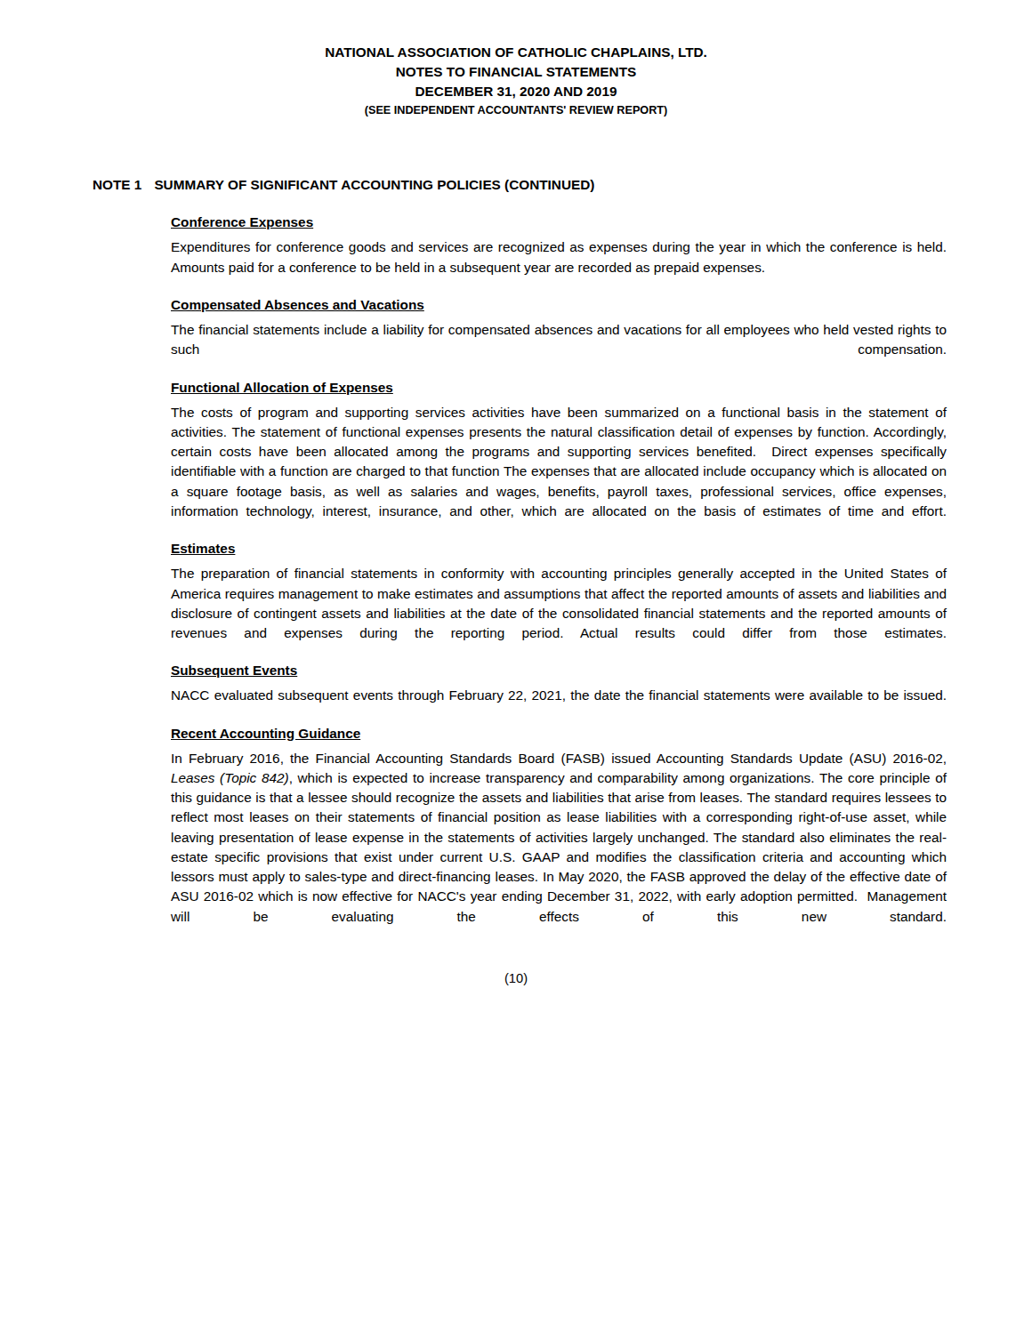NATIONAL ASSOCIATION OF CATHOLIC CHAPLAINS, LTD. NOTES TO FINANCIAL STATEMENTS DECEMBER 31, 2020 AND 2019 (SEE INDEPENDENT ACCOUNTANTS' REVIEW REPORT)
NOTE 1
SUMMARY OF SIGNIFICANT ACCOUNTING POLICIES (CONTINUED)
Conference Expenses
Expenditures for conference goods and services are recognized as expenses during the year in which the conference is held. Amounts paid for a conference to be held in a subsequent year are recorded as prepaid expenses.
Compensated Absences and Vacations
The financial statements include a liability for compensated absences and vacations for all employees who held vested rights to such compensation.
Functional Allocation of Expenses
The costs of program and supporting services activities have been summarized on a functional basis in the statement of activities. The statement of functional expenses presents the natural classification detail of expenses by function. Accordingly, certain costs have been allocated among the programs and supporting services benefited. Direct expenses specifically identifiable with a function are charged to that function The expenses that are allocated include occupancy which is allocated on a square footage basis, as well as salaries and wages, benefits, payroll taxes, professional services, office expenses, information technology, interest, insurance, and other, which are allocated on the basis of estimates of time and effort.
Estimates
The preparation of financial statements in conformity with accounting principles generally accepted in the United States of America requires management to make estimates and assumptions that affect the reported amounts of assets and liabilities and disclosure of contingent assets and liabilities at the date of the consolidated financial statements and the reported amounts of revenues and expenses during the reporting period. Actual results could differ from those estimates.
Subsequent Events
NACC evaluated subsequent events through February 22, 2021, the date the financial statements were available to be issued.
Recent Accounting Guidance
In February 2016, the Financial Accounting Standards Board (FASB) issued Accounting Standards Update (ASU) 2016-02, Leases (Topic 842), which is expected to increase transparency and comparability among organizations. The core principle of this guidance is that a lessee should recognize the assets and liabilities that arise from leases. The standard requires lessees to reflect most leases on their statements of financial position as lease liabilities with a corresponding right-of-use asset, while leaving presentation of lease expense in the statements of activities largely unchanged. The standard also eliminates the real-estate specific provisions that exist under current U.S. GAAP and modifies the classification criteria and accounting which lessors must apply to sales-type and direct-financing leases. In May 2020, the FASB approved the delay of the effective date of ASU 2016-02 which is now effective for NACC's year ending December 31, 2022, with early adoption permitted. Management will be evaluating the effects of this new standard.
(10)